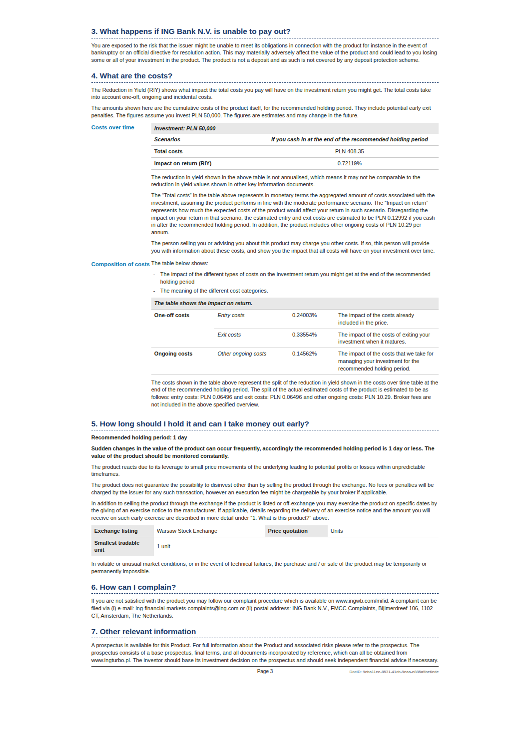3. What happens if ING Bank N.V. is unable to pay out?
You are exposed to the risk that the issuer might be unable to meet its obligations in connection with the product for instance in the event of bankruptcy or an official directive for resolution action. This may materially adversely affect the value of the product and could lead to you losing some or all of your investment in the product. The product is not a deposit and as such is not covered by any deposit protection scheme.
4. What are the costs?
The Reduction in Yield (RIY) shows what impact the total costs you pay will have on the investment return you might get. The total costs take into account one-off, ongoing and incidental costs.
The amounts shown here are the cumulative costs of the product itself, for the recommended holding period. They include potential early exit penalties. The figures assume you invest PLN 50,000. The figures are estimates and may change in the future.
Costs over time
| Investment: PLN 50,000 |
| Scenarios | If you cash in at the end of the recommended holding period |
| Total costs | PLN 408.35 |
| Impact on return (RIY) | 0.72119% |
The reduction in yield shown in the above table is not annualised, which means it may not be comparable to the reduction in yield values shown in other key information documents.
The “Total costs” in the table above represents in monetary terms the aggregated amount of costs associated with the investment, assuming the product performs in line with the moderate performance scenario. The “Impact on return” represents how much the expected costs of the product would affect your return in such scenario. Disregarding the impact on your return in that scenario, the estimated entry and exit costs are estimated to be PLN 0.12992 if you cash in after the recommended holding period. In addition, the product includes other ongoing costs of PLN 10.29 per annum.
The person selling you or advising you about this product may charge you other costs. If so, this person will provide you with information about these costs, and show you the impact that all costs will have on your investment over time.
Composition of costs
The table below shows:
The impact of the different types of costs on the investment return you might get at the end of the recommended holding period
The meaning of the different cost categories.
| The table shows the impact on return. |
| One-off costs | Entry costs | 0.24003% | The impact of the costs already included in the price. |
| Exit costs | 0.33554% | The impact of the costs of exiting your investment when it matures. |
| Ongoing costs | Other ongoing costs | 0.14562% | The impact of the costs that we take for managing your investment for the recommended holding period. |
The costs shown in the table above represent the split of the reduction in yield shown in the costs over time table at the end of the recommended holding period. The split of the actual estimated costs of the product is estimated to be as follows: entry costs: PLN 0.06496 and exit costs: PLN 0.06496 and other ongoing costs: PLN 10.29. Broker fees are not included in the above specified overview.
5. How long should I hold it and can I take money out early?
Recommended holding period: 1 day
Sudden changes in the value of the product can occur frequently, accordingly the recommended holding period is 1 day or less. The value of the product should be monitored constantly.
The product reacts due to its leverage to small price movements of the underlying leading to potential profits or losses within unpredictable timeframes.
The product does not guarantee the possibility to disinvest other than by selling the product through the exchange. No fees or penalties will be charged by the issuer for any such transaction, however an execution fee might be chargeable by your broker if applicable.
In addition to selling the product through the exchange if the product is listed or off-exchange you may exercise the product on specific dates by the giving of an exercise notice to the manufacturer. If applicable, details regarding the delivery of an exercise notice and the amount you will receive on such early exercise are described in more detail under “1. What is this product?” above.
| Exchange listing | Warsaw Stock Exchange | Price quotation | Units |
| Smallest tradable unit | 1 unit | | |
In volatile or unusual market conditions, or in the event of technical failures, the purchase and / or sale of the product may be temporarily or permanently impossible.
6. How can I complain?
If you are not satisfied with the product you may follow our complaint procedure which is available on www.ingwb.com/mifid. A complaint can be filed via (i) e-mail: ing-financial-markets-complaints@ing.com or (ii) postal address: ING Bank N.V., FMCC Complaints, Bijlmerdreef 106, 1102 CT, Amsterdam, The Netherlands.
7. Other relevant information
A prospectus is available for this Product. For full information about the Product and associated risks please refer to the prospectus. The prospectus consists of a base prospectus, final terms, and all documents incorporated by reference, which can all be obtained from www.ingturbo.pl. The investor should base its investment decision on the prospectus and should seek independent financial advice if necessary.
Page 3
DocID: 9eba11ee-8531-41cb-9eaa-e885a5be6ede